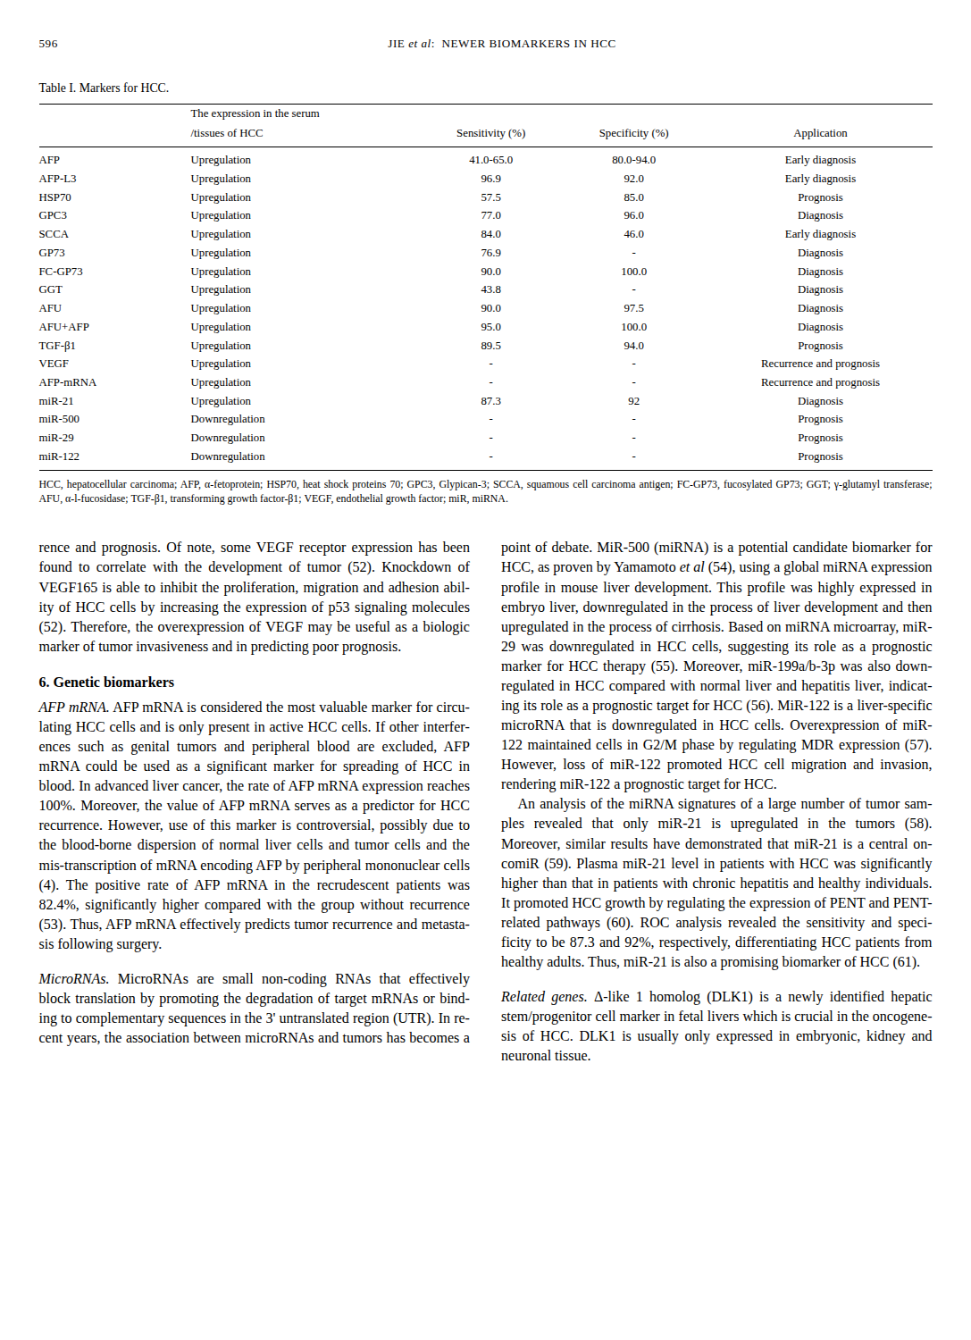596 JIE et al: NEWER BIOMARKERS IN HCC
Table I. Markers for HCC.
| | The expression in the serum | | | |
| --- | --- | --- | --- | --- |
| /tissues of HCC | Sensitivity (%) | Specificity (%) | Application |
| AFP | Upregulation | 41.0-65.0 | 80.0-94.0 | Early diagnosis |
| AFP-L3 | Upregulation | 96.9 | 92.0 | Early diagnosis |
| HSP70 | Upregulation | 57.5 | 85.0 | Prognosis |
| GPC3 | Upregulation | 77.0 | 96.0 | Diagnosis |
| SCCA | Upregulation | 84.0 | 46.0 | Early diagnosis |
| GP73 | Upregulation | 76.9 | - | Diagnosis |
| FC-GP73 | Upregulation | 90.0 | 100.0 | Diagnosis |
| GGT | Upregulation | 43.8 | - | Diagnosis |
| AFU | Upregulation | 90.0 | 97.5 | Diagnosis |
| AFU+AFP | Upregulation | 95.0 | 100.0 | Diagnosis |
| TGF-β1 | Upregulation | 89.5 | 94.0 | Prognosis |
| VEGF | Upregulation | - | - | Recurrence and prognosis |
| AFP-mRNA | Upregulation | - | - | Recurrence and prognosis |
| miR-21 | Upregulation | 87.3 | 92 | Diagnosis |
| miR-500 | Downregulation | - | - | Prognosis |
| miR-29 | Downregulation | - | - | Prognosis |
| miR-122 | Downregulation | - | - | Prognosis |
HCC, hepatocellular carcinoma; AFP, α-fetoprotein; HSP70, heat shock proteins 70; GPC3, Glypican-3; SCCA, squamous cell carcinoma antigen; FC-GP73, fucosylated GP73; GGT; γ-glutamyl transferase; AFU, α-l-fucosidase; TGF-β1, transforming growth factor-β1; VEGF, endothelial growth factor; miR, miRNA.
rence and prognosis. Of note, some VEGF receptor expression has been found to correlate with the development of tumor (52). Knockdown of VEGF165 is able to inhibit the proliferation, migration and adhesion ability of HCC cells by increasing the expression of p53 signaling molecules (52). Therefore, the overexpression of VEGF may be useful as a biologic marker of tumor invasiveness and in predicting poor prognosis.
6. Genetic biomarkers
AFP mRNA.
AFP mRNA is considered the most valuable marker for circulating HCC cells and is only present in active HCC cells. If other interferences such as genital tumors and peripheral blood are excluded, AFP mRNA could be used as a significant marker for spreading of HCC in blood. In advanced liver cancer, the rate of AFP mRNA expression reaches 100%. Moreover, the value of AFP mRNA serves as a predictor for HCC recurrence. However, use of this marker is controversial, possibly due to the blood-borne dispersion of normal liver cells and tumor cells and the mis-transcription of mRNA encoding AFP by peripheral mononuclear cells (4). The positive rate of AFP mRNA in the recrudescent patients was 82.4%, significantly higher compared with the group without recurrence (53). Thus, AFP mRNA effectively predicts tumor recurrence and metastasis following surgery.
MicroRNAs.
MicroRNAs are small non-coding RNAs that effectively block translation by promoting the degradation of target mRNAs or binding to complementary sequences in the 3' untranslated region (UTR). In recent years, the association between microRNAs and tumors has becomes a point of debate. MiR-500 (miRNA) is a potential candidate biomarker for HCC, as proven by Yamamoto et al (54), using a global miRNA expression profile in mouse liver development. This profile was highly expressed in embryo liver, downregulated in the process of liver development and then upregulated in the process of cirrhosis. Based on miRNA microarray, miR-29 was downregulated in HCC cells, suggesting its role as a prognostic marker for HCC therapy (55). Moreover, miR-199a/b-3p was also downregulated in HCC compared with normal liver and hepatitis liver, indicating its role as a prognostic target for HCC (56). MiR-122 is a liver-specific microRNA that is downregulated in HCC cells. Overexpression of miR-122 maintained cells in G2/M phase by regulating MDR expression (57). However, loss of miR-122 promoted HCC cell migration and invasion, rendering miR-122 a prognostic target for HCC.
An analysis of the miRNA signatures of a large number of tumor samples revealed that only miR-21 is upregulated in the tumors (58). Moreover, similar results have demonstrated that miR-21 is a central oncomiR (59). Plasma miR-21 level in patients with HCC was significantly higher than that in patients with chronic hepatitis and healthy individuals. It promoted HCC growth by regulating the expression of PENT and PENT-related pathways (60). ROC analysis revealed the sensitivity and specificity to be 87.3 and 92%, respectively, differentiating HCC patients from healthy adults. Thus, miR-21 is also a promising biomarker of HCC (61).
Related genes.
Δ-like 1 homolog (DLK1) is a newly identified hepatic stem/progenitor cell marker in fetal livers which is crucial in the oncogenesis of HCC. DLK1 is usually only expressed in embryonic, kidney and neuronal tissue.